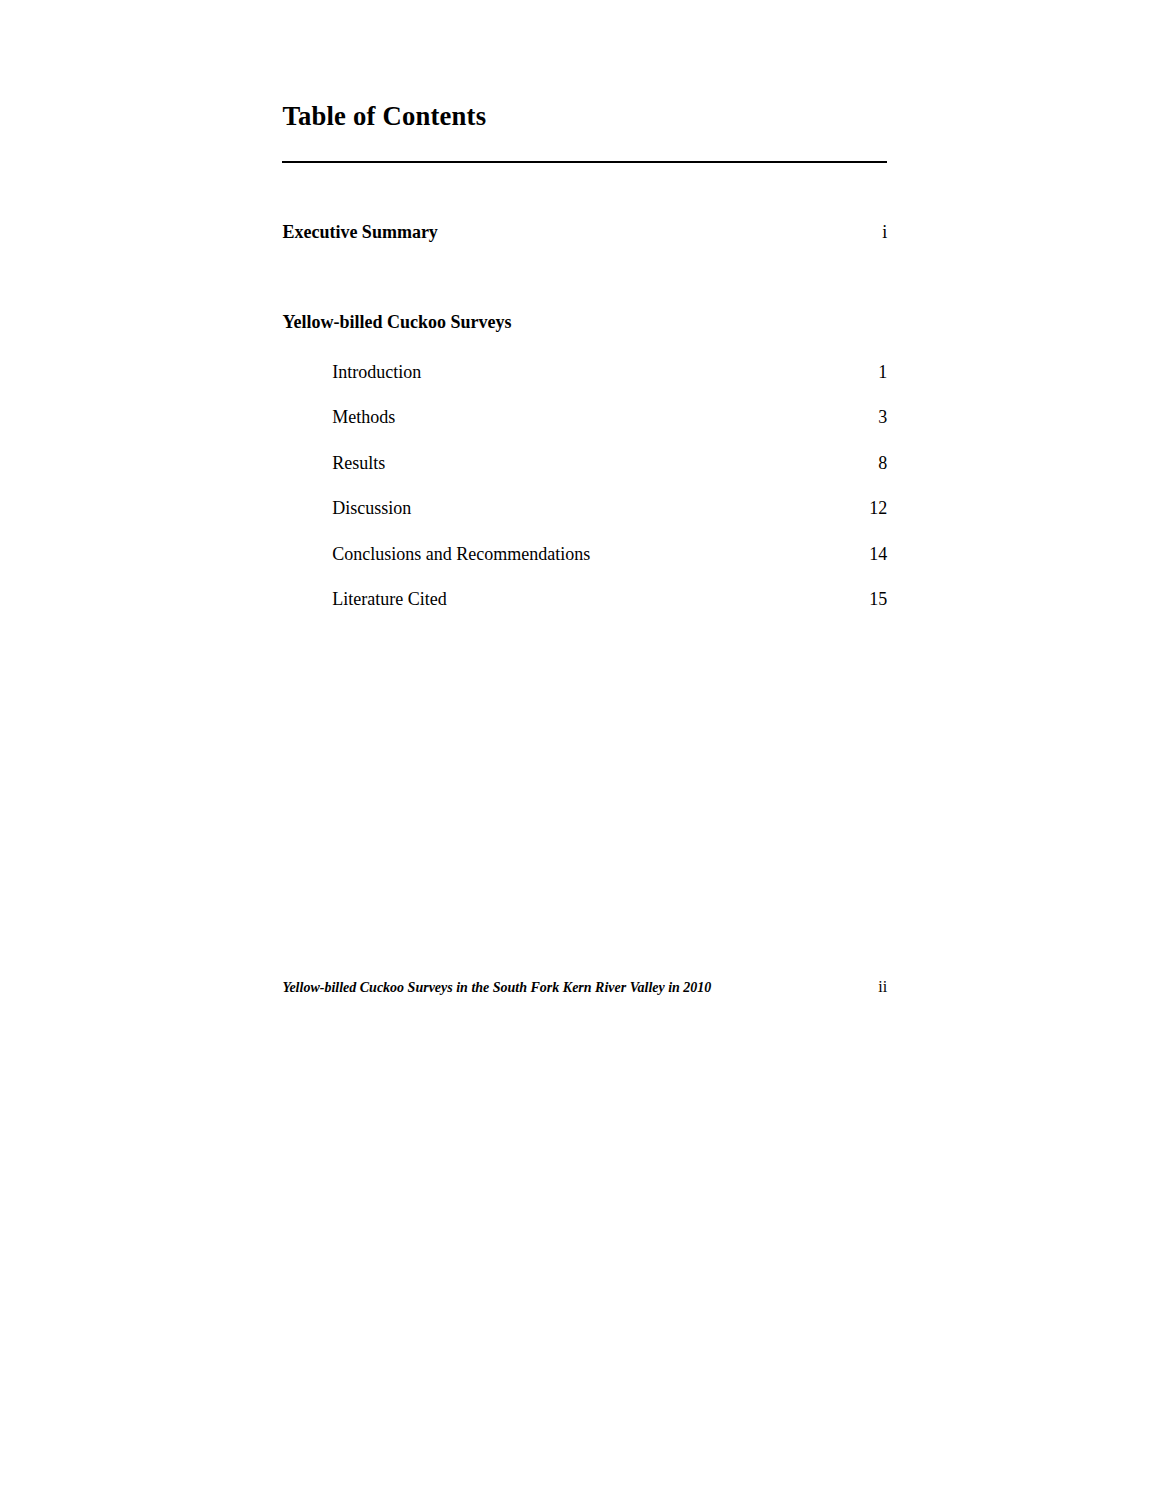Table of Contents
Executive Summary i
Yellow-billed Cuckoo Surveys
Introduction 1
Methods 3
Results 8
Discussion 12
Conclusions and Recommendations 14
Literature Cited 15
Yellow-billed Cuckoo Surveys in the South Fork Kern River Valley in 2010 ii